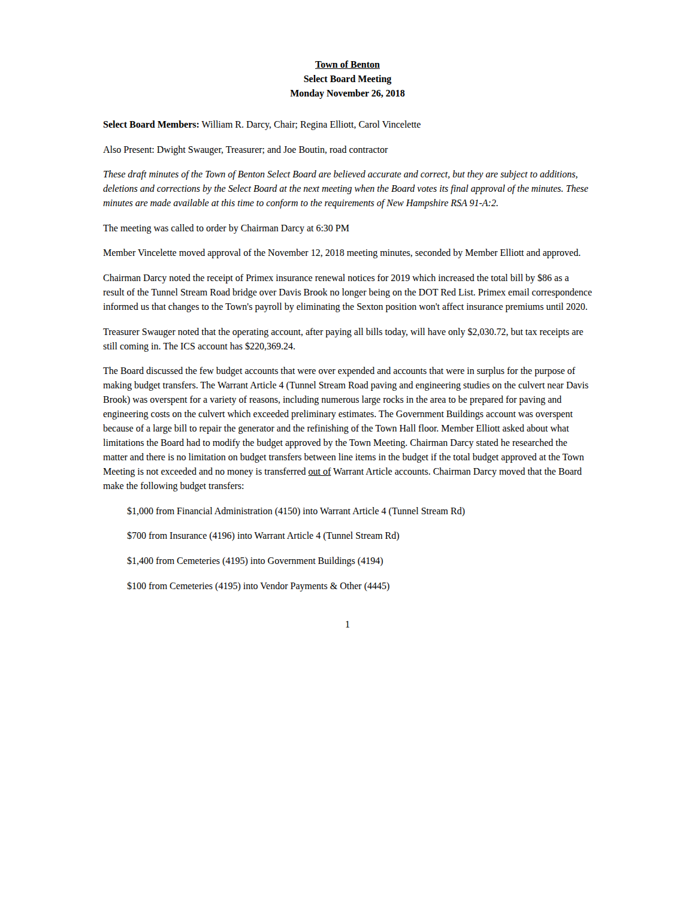Town of Benton
Select Board Meeting
Monday November 26, 2018
Select Board Members: William R. Darcy, Chair; Regina Elliott, Carol Vincelette
Also Present: Dwight Swauger, Treasurer; and Joe Boutin, road contractor
These draft minutes of the Town of Benton Select Board are believed accurate and correct, but they are subject to additions, deletions and corrections by the Select Board at the next meeting when the Board votes its final approval of the minutes. These minutes are made available at this time to conform to the requirements of New Hampshire RSA 91-A:2.
The meeting was called to order by Chairman Darcy at 6:30 PM
Member Vincelette moved approval of the November 12, 2018 meeting minutes, seconded by Member Elliott and approved.
Chairman Darcy noted the receipt of Primex insurance renewal notices for 2019 which increased the total bill by $86 as a result of the Tunnel Stream Road bridge over Davis Brook no longer being on the DOT Red List. Primex email correspondence informed us that changes to the Town's payroll by eliminating the Sexton position won't affect insurance premiums until 2020.
Treasurer Swauger noted that the operating account, after paying all bills today, will have only $2,030.72, but tax receipts are still coming in. The ICS account has $220,369.24.
The Board discussed the few budget accounts that were over expended and accounts that were in surplus for the purpose of making budget transfers. The Warrant Article 4 (Tunnel Stream Road paving and engineering studies on the culvert near Davis Brook) was overspent for a variety of reasons, including numerous large rocks in the area to be prepared for paving and engineering costs on the culvert which exceeded preliminary estimates. The Government Buildings account was overspent because of a large bill to repair the generator and the refinishing of the Town Hall floor. Member Elliott asked about what limitations the Board had to modify the budget approved by the Town Meeting. Chairman Darcy stated he researched the matter and there is no limitation on budget transfers between line items in the budget if the total budget approved at the Town Meeting is not exceeded and no money is transferred out of Warrant Article accounts. Chairman Darcy moved that the Board make the following budget transfers:
$1,000 from Financial Administration (4150) into Warrant Article 4 (Tunnel Stream Rd)
$700 from Insurance (4196) into Warrant Article 4 (Tunnel Stream Rd)
$1,400 from Cemeteries (4195) into Government Buildings (4194)
$100 from Cemeteries (4195) into Vendor Payments & Other (4445)
1